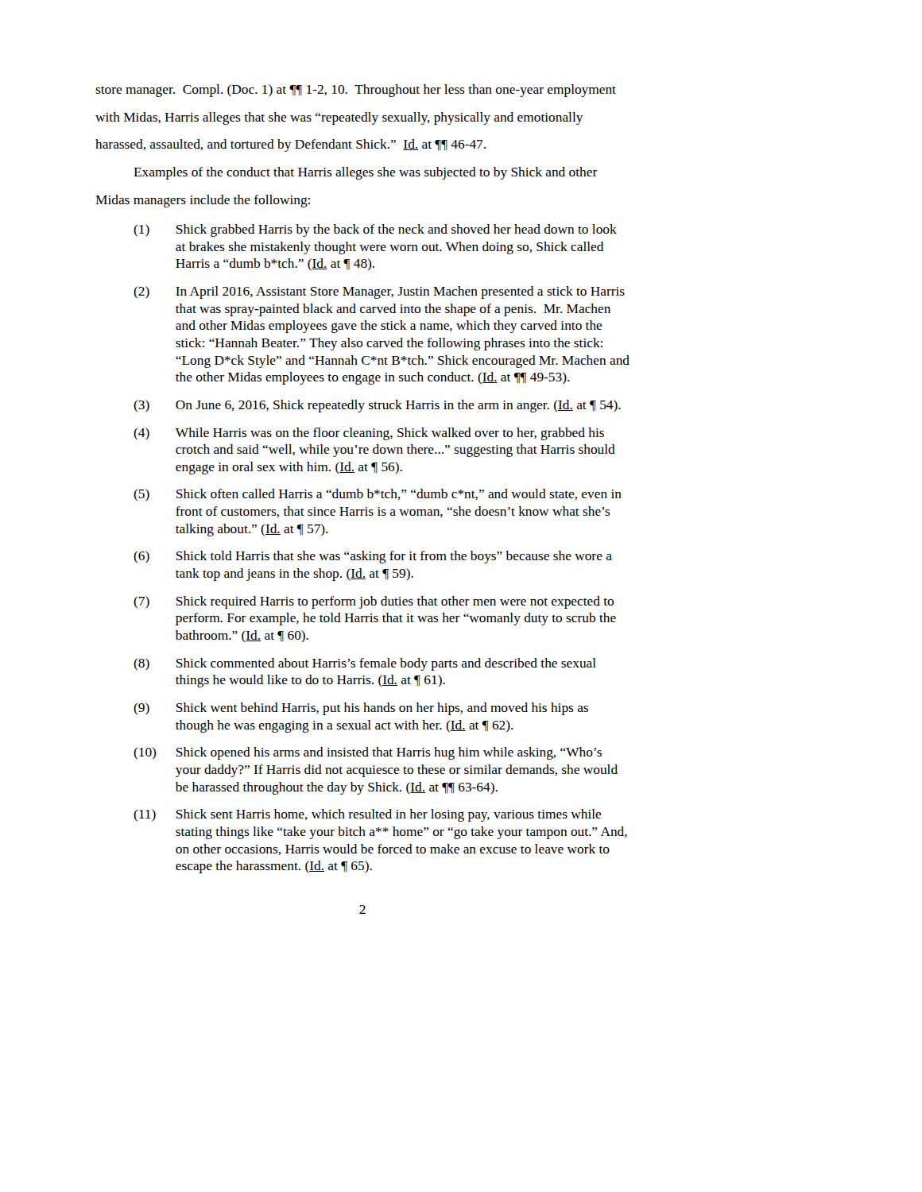store manager. Compl. (Doc. 1) at ¶¶ 1-2, 10. Throughout her less than one-year employment with Midas, Harris alleges that she was “repeatedly sexually, physically and emotionally harassed, assaulted, and tortured by Defendant Shick.” Id. at ¶¶ 46-47.
Examples of the conduct that Harris alleges she was subjected to by Shick and other Midas managers include the following:
Shick grabbed Harris by the back of the neck and shoved her head down to look at brakes she mistakenly thought were worn out. When doing so, Shick called Harris a “dumb b*tch.” (Id. at ¶ 48).
In April 2016, Assistant Store Manager, Justin Machen presented a stick to Harris that was spray-painted black and carved into the shape of a penis. Mr. Machen and other Midas employees gave the stick a name, which they carved into the stick: “Hannah Beater.” They also carved the following phrases into the stick: “Long D*ck Style” and “Hannah C*nt B*tch.” Shick encouraged Mr. Machen and the other Midas employees to engage in such conduct. (Id. at ¶¶ 49-53).
On June 6, 2016, Shick repeatedly struck Harris in the arm in anger. (Id. at ¶ 54).
While Harris was on the floor cleaning, Shick walked over to her, grabbed his crotch and said “well, while you’re down there...” suggesting that Harris should engage in oral sex with him. (Id. at ¶ 56).
Shick often called Harris a “dumb b*tch,” “dumb c*nt,” and would state, even in front of customers, that since Harris is a woman, “she doesn’t know what she’s talking about.” (Id. at ¶ 57).
Shick told Harris that she was “asking for it from the boys” because she wore a tank top and jeans in the shop. (Id. at ¶ 59).
Shick required Harris to perform job duties that other men were not expected to perform. For example, he told Harris that it was her “womanly duty to scrub the bathroom.” (Id. at ¶ 60).
Shick commented about Harris’s female body parts and described the sexual things he would like to do to Harris. (Id. at ¶ 61).
Shick went behind Harris, put his hands on her hips, and moved his hips as though he was engaging in a sexual act with her. (Id. at ¶ 62).
Shick opened his arms and insisted that Harris hug him while asking, “Who’s your daddy?” If Harris did not acquiesce to these or similar demands, she would be harassed throughout the day by Shick. (Id. at ¶¶ 63-64).
Shick sent Harris home, which resulted in her losing pay, various times while stating things like “take your bitch a** home” or “go take your tampon out.” And, on other occasions, Harris would be forced to make an excuse to leave work to escape the harassment. (Id. at ¶ 65).
2